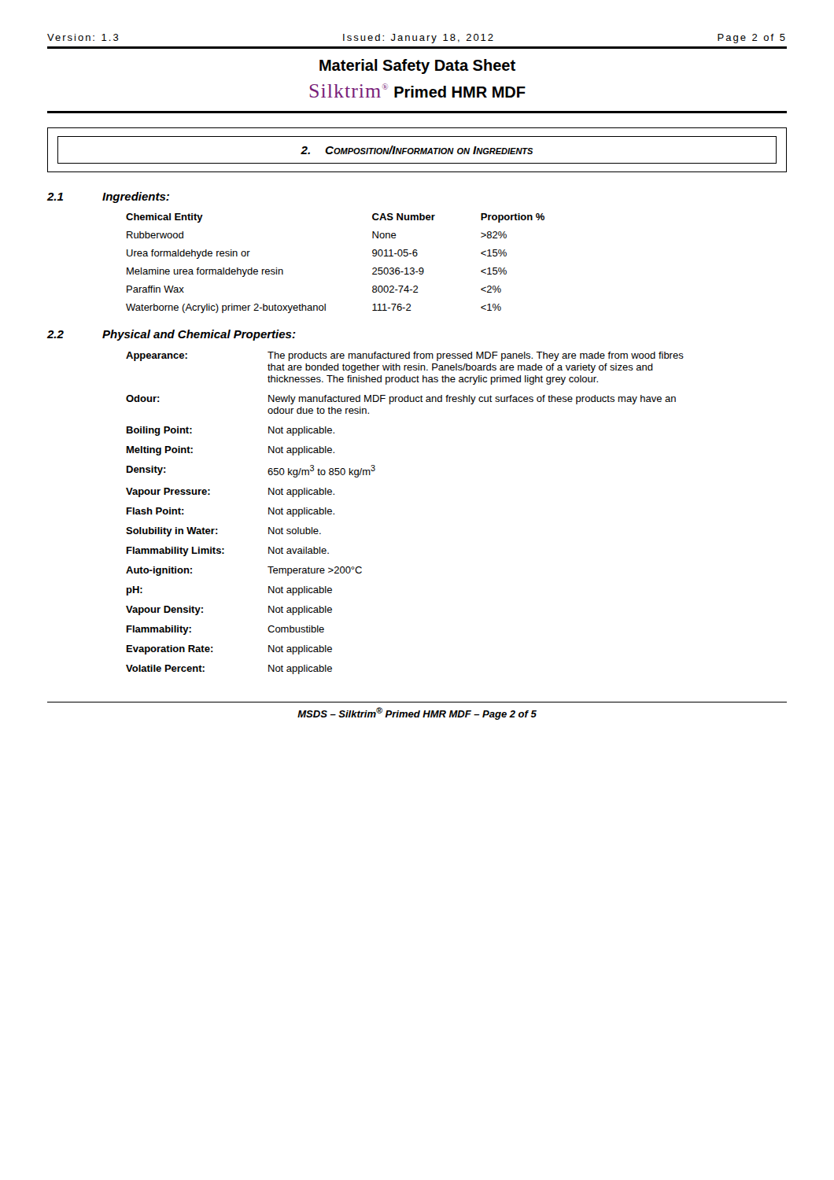Version: 1.3 Issued: January 18, 2012 Page 2 of 5
Material Safety Data Sheet
Silktrim® Primed HMR MDF
2. Composition/Information on Ingredients
2.1
Ingredients:
| Chemical Entity | CAS Number | Proportion % |
| --- | --- | --- |
| Rubberwood | None | >82% |
| Urea formaldehyde resin or | 9011-05-6 | <15% |
| Melamine urea formaldehyde resin | 25036-13-9 | <15% |
| Paraffin Wax | 8002-74-2 | <2% |
| Waterborne (Acrylic) primer 2-butoxyethanol | 111-76-2 | <1% |
2.2
Physical and Chemical Properties:
| Appearance: | The products are manufactured from pressed MDF panels. They are made from wood fibres that are bonded together with resin. Panels/boards are made of a variety of sizes and thicknesses. The finished product has the acrylic primed light grey colour. |
| Odour: | Newly manufactured MDF product and freshly cut surfaces of these products may have an odour due to the resin. |
| Boiling Point: | Not applicable. |
| Melting Point: | Not applicable. |
| Density: | 650 kg/m 3 to 850 kg/m 3 |
| Vapour Pressure: | Not applicable. |
| Flash Point: | Not applicable. |
| Solubility in Water: | Not soluble. |
| Flammability Limits: | Not available. |
| Auto-ignition: | Temperature >200°C |
| pH: | Not applicable |
| Vapour Density: | Not applicable |
| Flammability: | Combustible |
| Evaporation Rate: | Not applicable |
| Volatile Percent: | Not applicable |
MSDS – Silktrim® Primed HMR MDF – Page 2 of 5